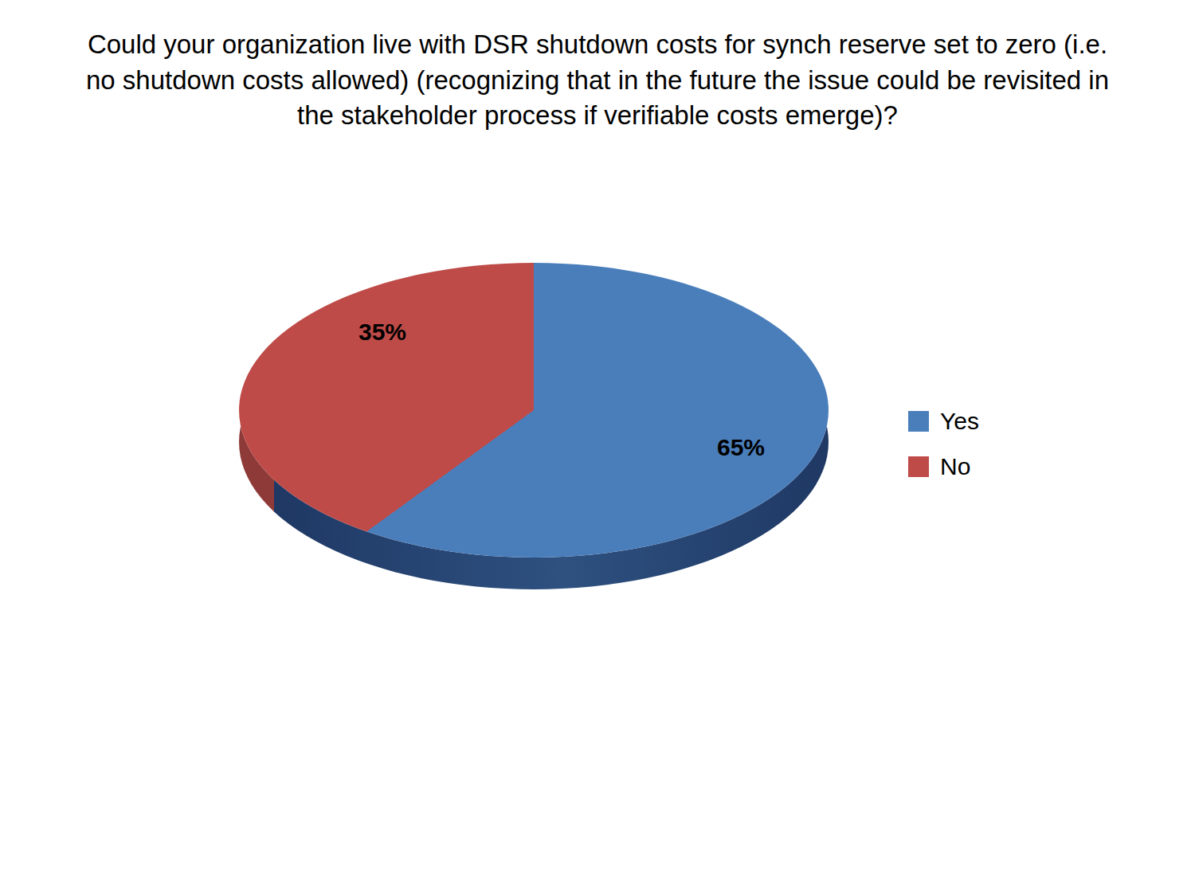Could your organization live with DSR shutdown costs for synch reserve set to zero (i.e. no shutdown costs allowed) (recognizing that in the future the issue could be revisited in the stakeholder process if verifiable costs emerge)?
35% 65%
Yes
No